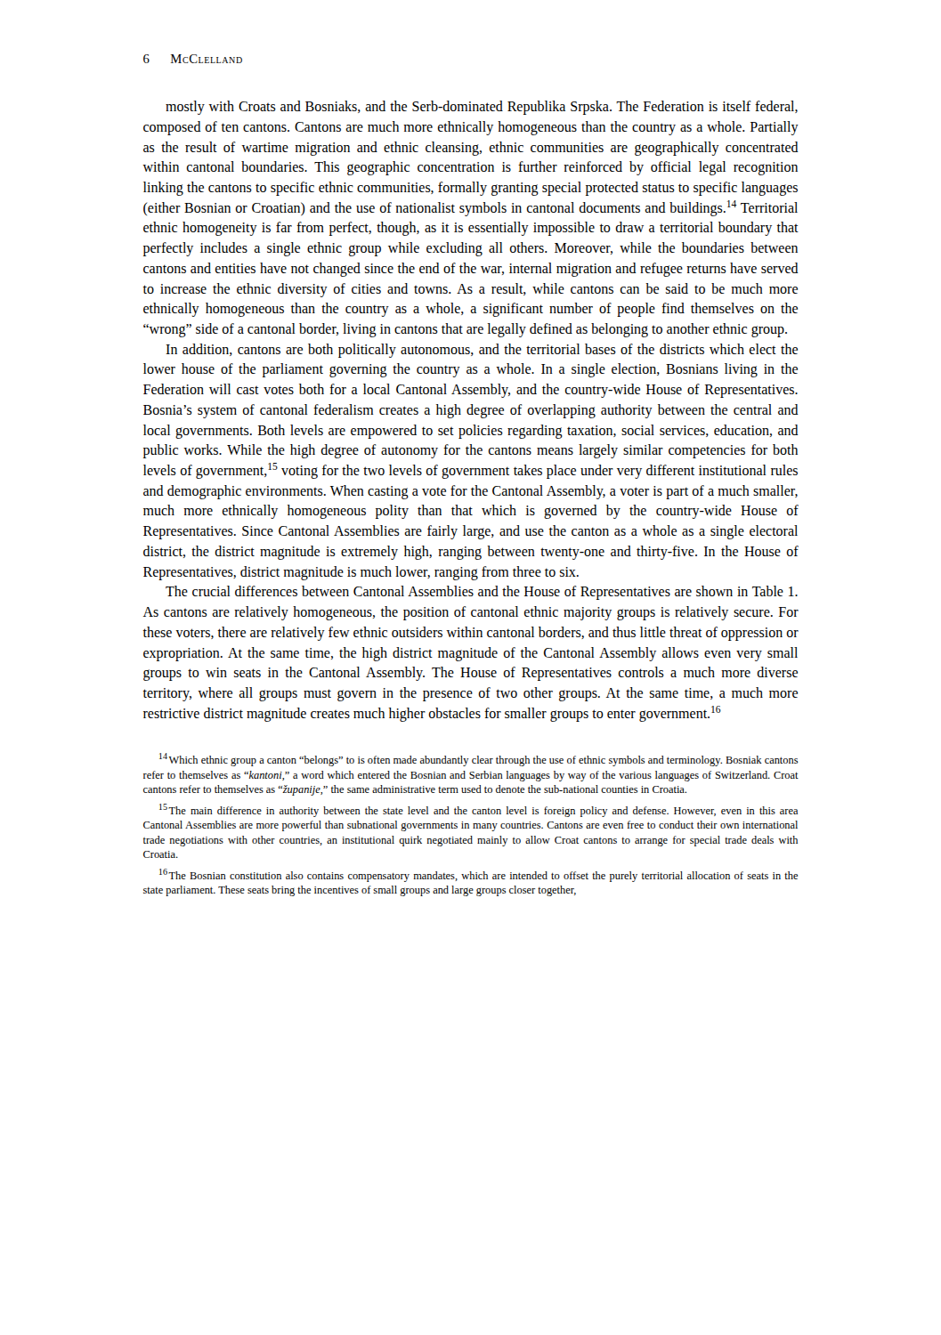6 McClelland
mostly with Croats and Bosniaks, and the Serb-dominated Republika Srpska. The Federation is itself federal, composed of ten cantons. Cantons are much more ethnically homogeneous than the country as a whole. Partially as the result of wartime migration and ethnic cleansing, ethnic communities are geographically concentrated within cantonal boundaries. This geographic concentration is further reinforced by official legal recognition linking the cantons to specific ethnic communities, formally granting special protected status to specific languages (either Bosnian or Croatian) and the use of nationalist symbols in cantonal documents and buildings.14 Territorial ethnic homogeneity is far from perfect, though, as it is essentially impossible to draw a territorial boundary that perfectly includes a single ethnic group while excluding all others. Moreover, while the boundaries between cantons and entities have not changed since the end of the war, internal migration and refugee returns have served to increase the ethnic diversity of cities and towns. As a result, while cantons can be said to be much more ethnically homogeneous than the country as a whole, a significant number of people find themselves on the “wrong” side of a cantonal border, living in cantons that are legally defined as belonging to another ethnic group.
In addition, cantons are both politically autonomous, and the territorial bases of the districts which elect the lower house of the parliament governing the country as a whole. In a single election, Bosnians living in the Federation will cast votes both for a local Cantonal Assembly, and the country-wide House of Representatives. Bosnia’s system of cantonal federalism creates a high degree of overlapping authority between the central and local governments. Both levels are empowered to set policies regarding taxation, social services, education, and public works. While the high degree of autonomy for the cantons means largely similar competencies for both levels of government,15 voting for the two levels of government takes place under very different institutional rules and demographic environments. When casting a vote for the Cantonal Assembly, a voter is part of a much smaller, much more ethnically homogeneous polity than that which is governed by the country-wide House of Representatives. Since Cantonal Assemblies are fairly large, and use the canton as a whole as a single electoral district, the district magnitude is extremely high, ranging between twenty-one and thirty-five. In the House of Representatives, district magnitude is much lower, ranging from three to six.
The crucial differences between Cantonal Assemblies and the House of Representatives are shown in Table 1. As cantons are relatively homogeneous, the position of cantonal ethnic majority groups is relatively secure. For these voters, there are relatively few ethnic outsiders within cantonal borders, and thus little threat of oppression or expropriation. At the same time, the high district magnitude of the Cantonal Assembly allows even very small groups to win seats in the Cantonal Assembly. The House of Representatives controls a much more diverse territory, where all groups must govern in the presence of two other groups. At the same time, a much more restrictive district magnitude creates much higher obstacles for smaller groups to enter government.16
14 Which ethnic group a canton “belongs” to is often made abundantly clear through the use of ethnic symbols and terminology. Bosniak cantons refer to themselves as “kantoni,” a word which entered the Bosnian and Serbian languages by way of the various languages of Switzerland. Croat cantons refer to themselves as “županije,” the same administrative term used to denote the sub-national counties in Croatia.
15 The main difference in authority between the state level and the canton level is foreign policy and defense. However, even in this area Cantonal Assemblies are more powerful than subnational governments in many countries. Cantons are even free to conduct their own international trade negotiations with other countries, an institutional quirk negotiated mainly to allow Croat cantons to arrange for special trade deals with Croatia.
16 The Bosnian constitution also contains compensatory mandates, which are intended to offset the purely territorial allocation of seats in the state parliament. These seats bring the incentives of small groups and large groups closer together,